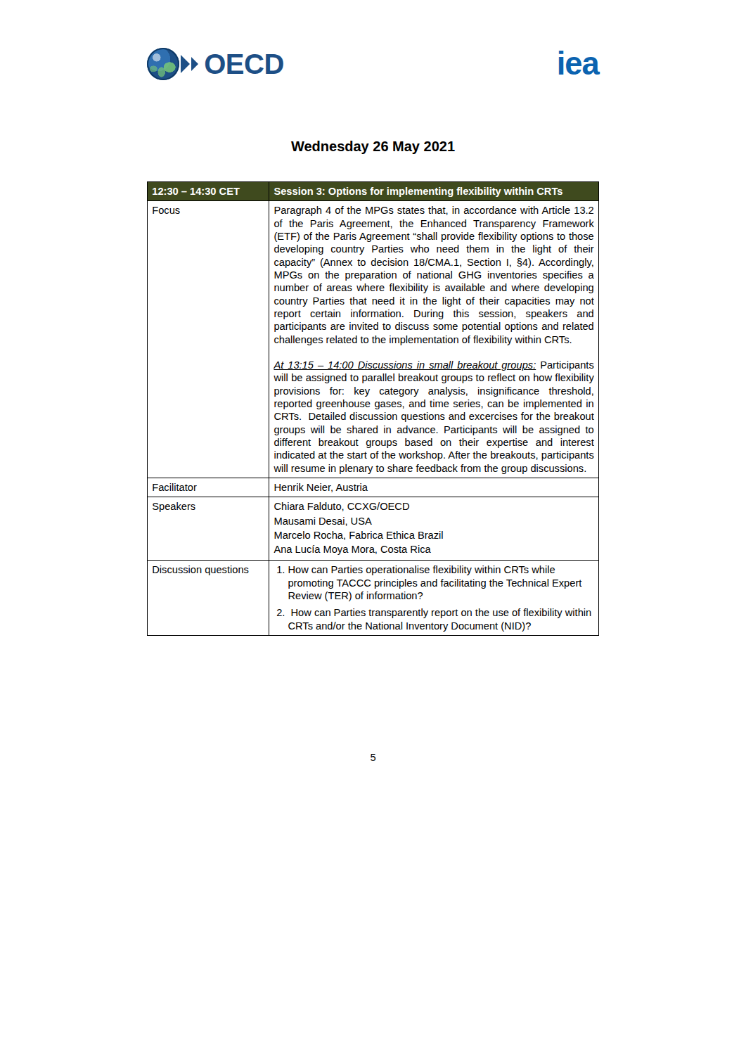OECD
iea
Wednesday 26 May 2021
| 12:30 – 14:30 CET | Session 3: Options for implementing flexibility within CRTs |
| --- | --- |
| Focus | Paragraph 4 of the MPGs states that, in accordance with Article 13.2 of the Paris Agreement, the Enhanced Transparency Framework (ETF) of the Paris Agreement “shall provide flexibility options to those developing country Parties who need them in the light of their capacity” (Annex to decision 18/CMA.1, Section I, §4). Accordingly, MPGs on the preparation of national GHG inventories specifies a number of areas where flexibility is available and where developing country Parties that need it in the light of their capacities may not report certain information. During this session, speakers and participants are invited to discuss some potential options and related challenges related to the implementation of flexibility within CRTs. At 13:15 – 14:00 Discussions in small breakout groups: Participants will be assigned to parallel breakout groups to reflect on how flexibility provisions for: key category analysis, insignificance threshold, reported greenhouse gases, and time series, can be implemented in CRTs. Detailed discussion questions and excercises for the breakout groups will be shared in advance. Participants will be assigned to different breakout groups based on their expertise and interest indicated at the start of the workshop. After the breakouts, participants will resume in plenary to share feedback from the group discussions. |
| Facilitator | Henrik Neier, Austria |
| Speakers | Chiara Falduto, CCXG/OECD Mausami Desai, USA Marcelo Rocha, Fabrica Ethica Brazil Ana Lucía Moya Mora, Costa Rica |
| Discussion questions | How can Parties operationalise flexibility within CRTs while promoting TACCC principles and facilitating the Technical Expert Review (TER) of information? How can Parties transparently report on the use of flexibility within CRTs and/or the National Inventory Document (NID)? |
5